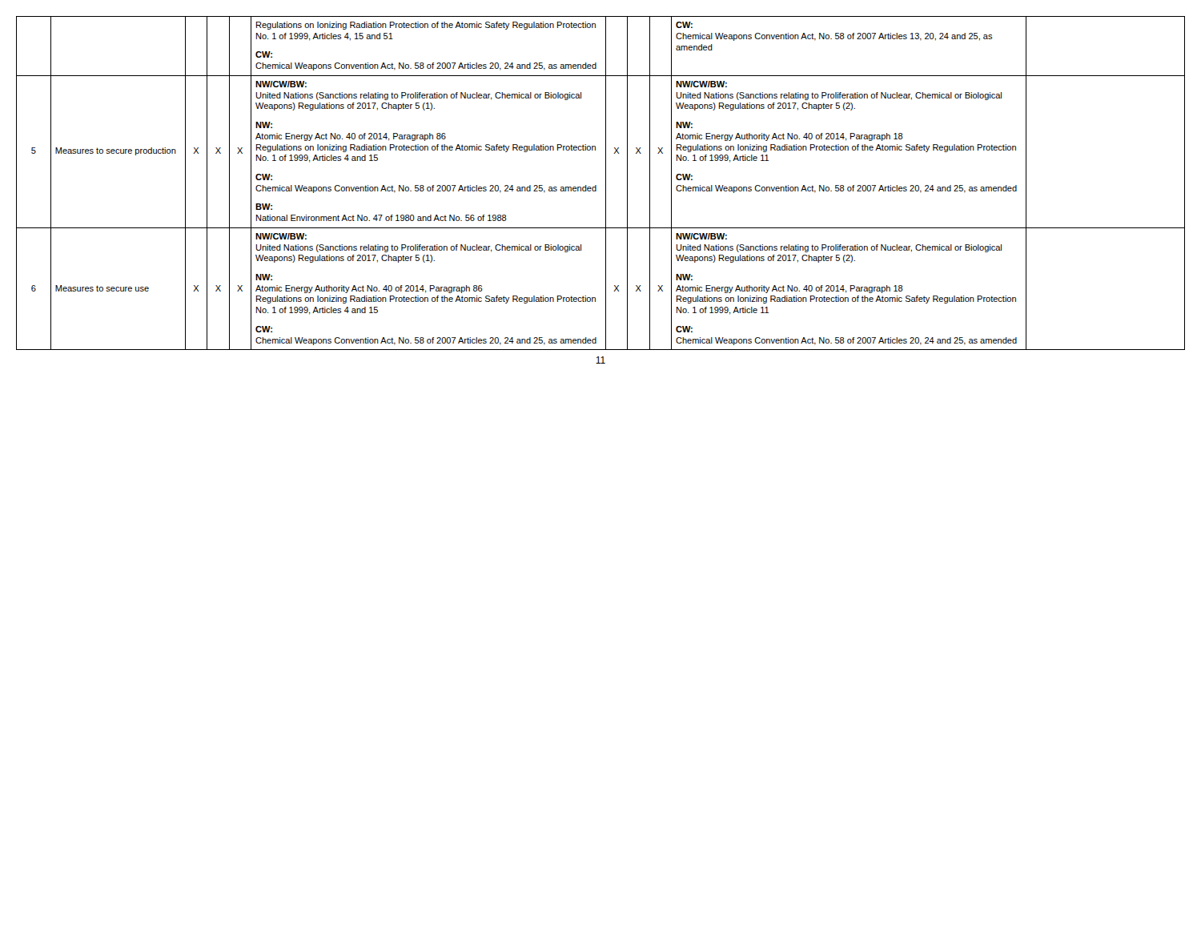| | | | | | Regulations on Ionizing Radiation Protection of the Atomic Safety Regulation Protection No. 1 of 1999, Articles 4, 15 and 51 CW: Chemical Weapons Convention Act, No. 58 of 2007 Articles 20, 24 and 25, as amended | | | | CW: Chemical Weapons Convention Act, No. 58 of 2007 Articles 13, 20, 24 and 25, as amended | |
| 5 | Measures to secure production | X | X | X | NW/CW/BW: United Nations (Sanctions relating to Proliferation of Nuclear, Chemical or Biological Weapons) Regulations of 2017, Chapter 5 (1). NW: Atomic Energy Act No. 40 of 2014, Paragraph 86 Regulations on Ionizing Radiation Protection of the Atomic Safety Regulation Protection No. 1 of 1999, Articles 4 and 15 CW: Chemical Weapons Convention Act, No. 58 of 2007 Articles 20, 24 and 25, as amended BW: National Environment Act No. 47 of 1980 and Act No. 56 of 1988 | X | X | X | NW/CW/BW: United Nations (Sanctions relating to Proliferation of Nuclear, Chemical or Biological Weapons) Regulations of 2017, Chapter 5 (2). NW: Atomic Energy Authority Act No. 40 of 2014, Paragraph 18 Regulations on Ionizing Radiation Protection of the Atomic Safety Regulation Protection No. 1 of 1999, Article 11 CW: Chemical Weapons Convention Act, No. 58 of 2007 Articles 20, 24 and 25, as amended | |
| 6 | Measures to secure use | X | X | X | NW/CW/BW: United Nations (Sanctions relating to Proliferation of Nuclear, Chemical or Biological Weapons) Regulations of 2017, Chapter 5 (1). NW: Atomic Energy Authority Act No. 40 of 2014, Paragraph 86 Regulations on Ionizing Radiation Protection of the Atomic Safety Regulation Protection No. 1 of 1999, Articles 4 and 15 CW: Chemical Weapons Convention Act, No. 58 of 2007 Articles 20, 24 and 25, as amended | X | X | X | NW/CW/BW: United Nations (Sanctions relating to Proliferation of Nuclear, Chemical or Biological Weapons) Regulations of 2017, Chapter 5 (2). NW: Atomic Energy Authority Act No. 40 of 2014, Paragraph 18 Regulations on Ionizing Radiation Protection of the Atomic Safety Regulation Protection No. 1 of 1999, Article 11 CW: Chemical Weapons Convention Act, No. 58 of 2007 Articles 20, 24 and 25, as amended | |
11